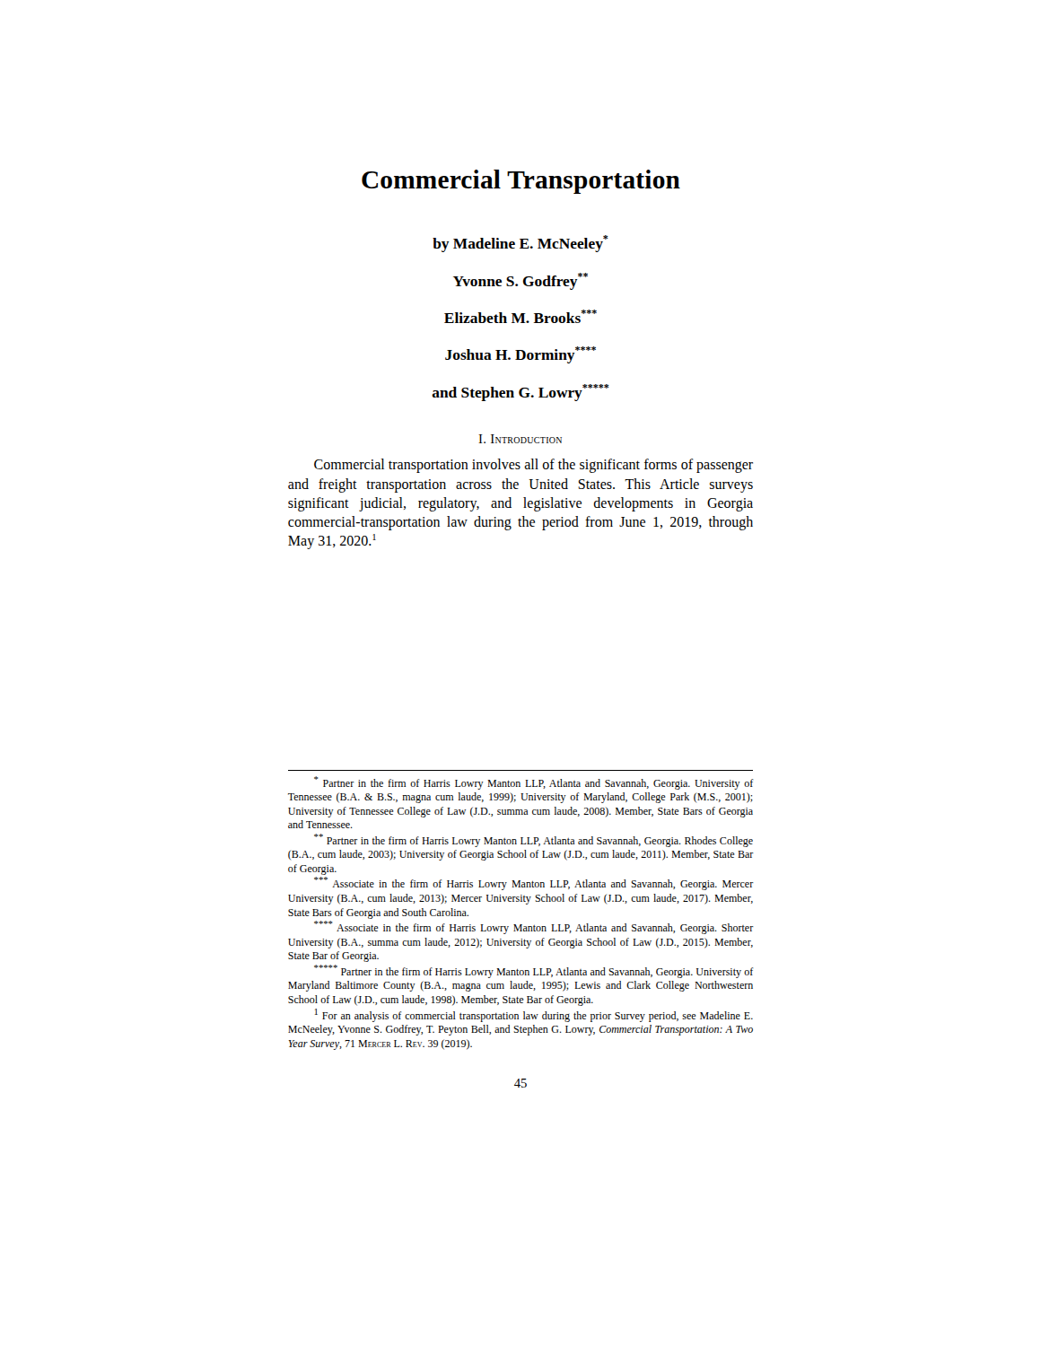Commercial Transportation
by Madeline E. McNeeley*
Yvonne S. Godfrey**
Elizabeth M. Brooks***
Joshua H. Dorminy****
and Stephen G. Lowry*****
I. Introduction
Commercial transportation involves all of the significant forms of passenger and freight transportation across the United States. This Article surveys significant judicial, regulatory, and legislative developments in Georgia commercial-transportation law during the period from June 1, 2019, through May 31, 2020.1
* Partner in the firm of Harris Lowry Manton LLP, Atlanta and Savannah, Georgia. University of Tennessee (B.A. & B.S., magna cum laude, 1999); University of Maryland, College Park (M.S., 2001); University of Tennessee College of Law (J.D., summa cum laude, 2008). Member, State Bars of Georgia and Tennessee.
** Partner in the firm of Harris Lowry Manton LLP, Atlanta and Savannah, Georgia. Rhodes College (B.A., cum laude, 2003); University of Georgia School of Law (J.D., cum laude, 2011). Member, State Bar of Georgia.
*** Associate in the firm of Harris Lowry Manton LLP, Atlanta and Savannah, Georgia. Mercer University (B.A., cum laude, 2013); Mercer University School of Law (J.D., cum laude, 2017). Member, State Bars of Georgia and South Carolina.
**** Associate in the firm of Harris Lowry Manton LLP, Atlanta and Savannah, Georgia. Shorter University (B.A., summa cum laude, 2012); University of Georgia School of Law (J.D., 2015). Member, State Bar of Georgia.
***** Partner in the firm of Harris Lowry Manton LLP, Atlanta and Savannah, Georgia. University of Maryland Baltimore County (B.A., magna cum laude, 1995); Lewis and Clark College Northwestern School of Law (J.D., cum laude, 1998). Member, State Bar of Georgia.
1 For an analysis of commercial transportation law during the prior Survey period, see Madeline E. McNeeley, Yvonne S. Godfrey, T. Peyton Bell, and Stephen G. Lowry, Commercial Transportation: A Two Year Survey, 71 Mercer L. Rev. 39 (2019).
45